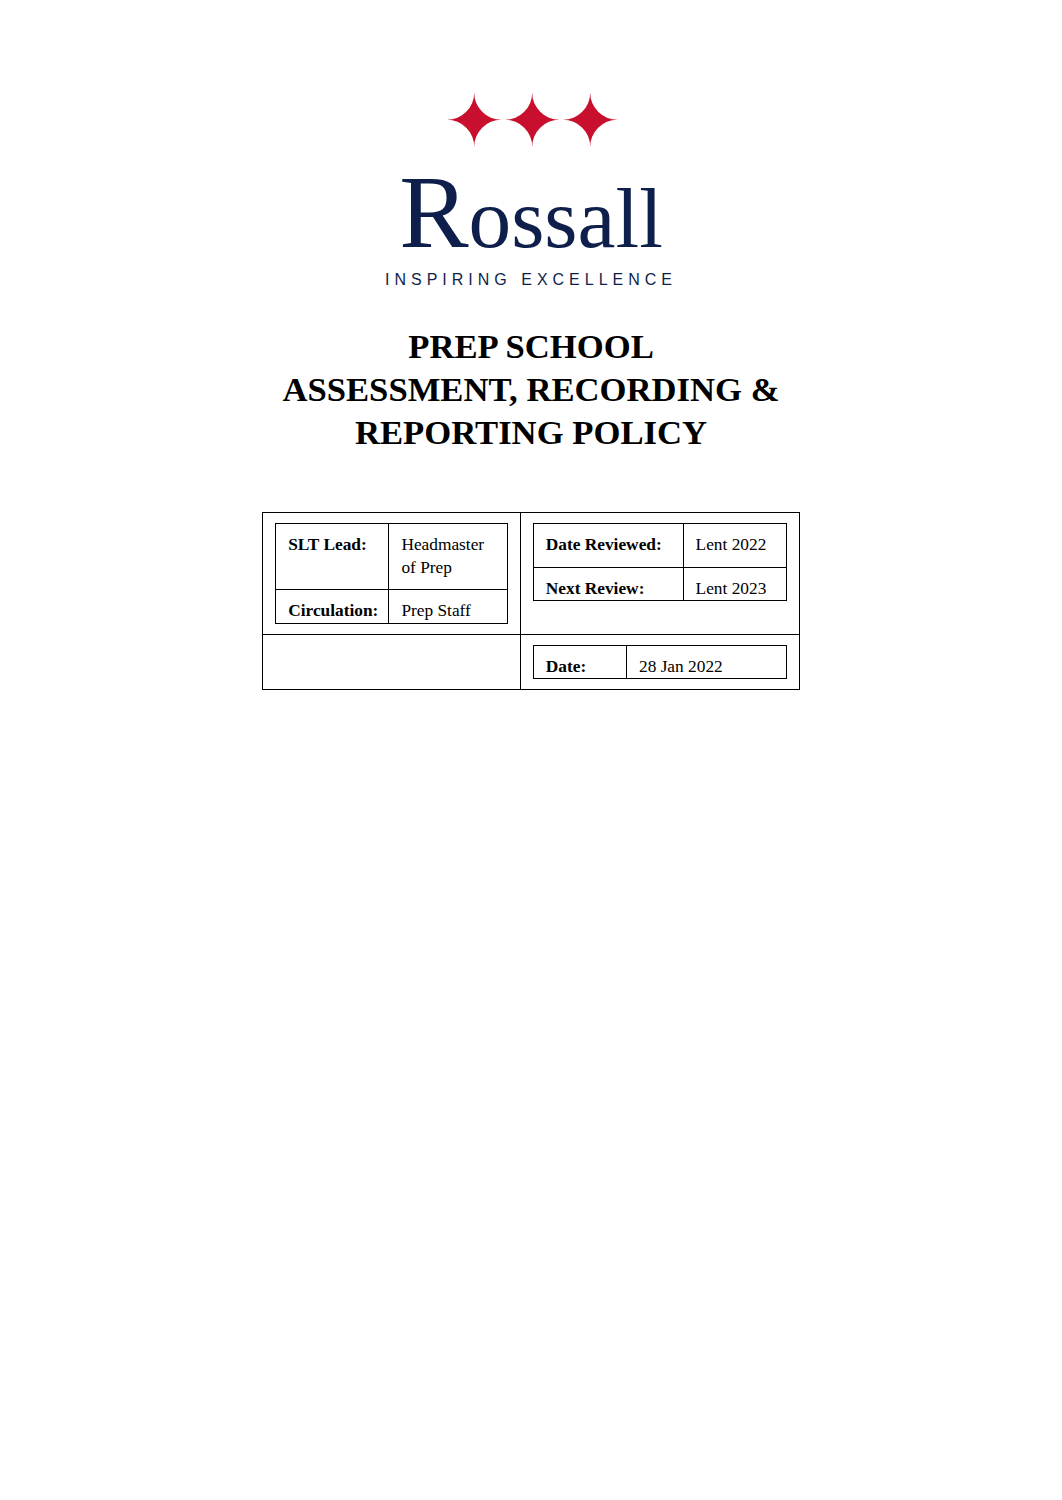✦✦✦
Rossall
INSPIRING EXCELLENCE
PREP SCHOOL
ASSESSMENT, RECORDING &
REPORTING POLICY
| / SLT Lead: / Headmaster of Prep / / Circulation: / Prep Staff / | / Date Reviewed: / Lent 2022 / / Next Review: / Lent 2023 / |
| | / Date: / 28 Jan 2022 / |